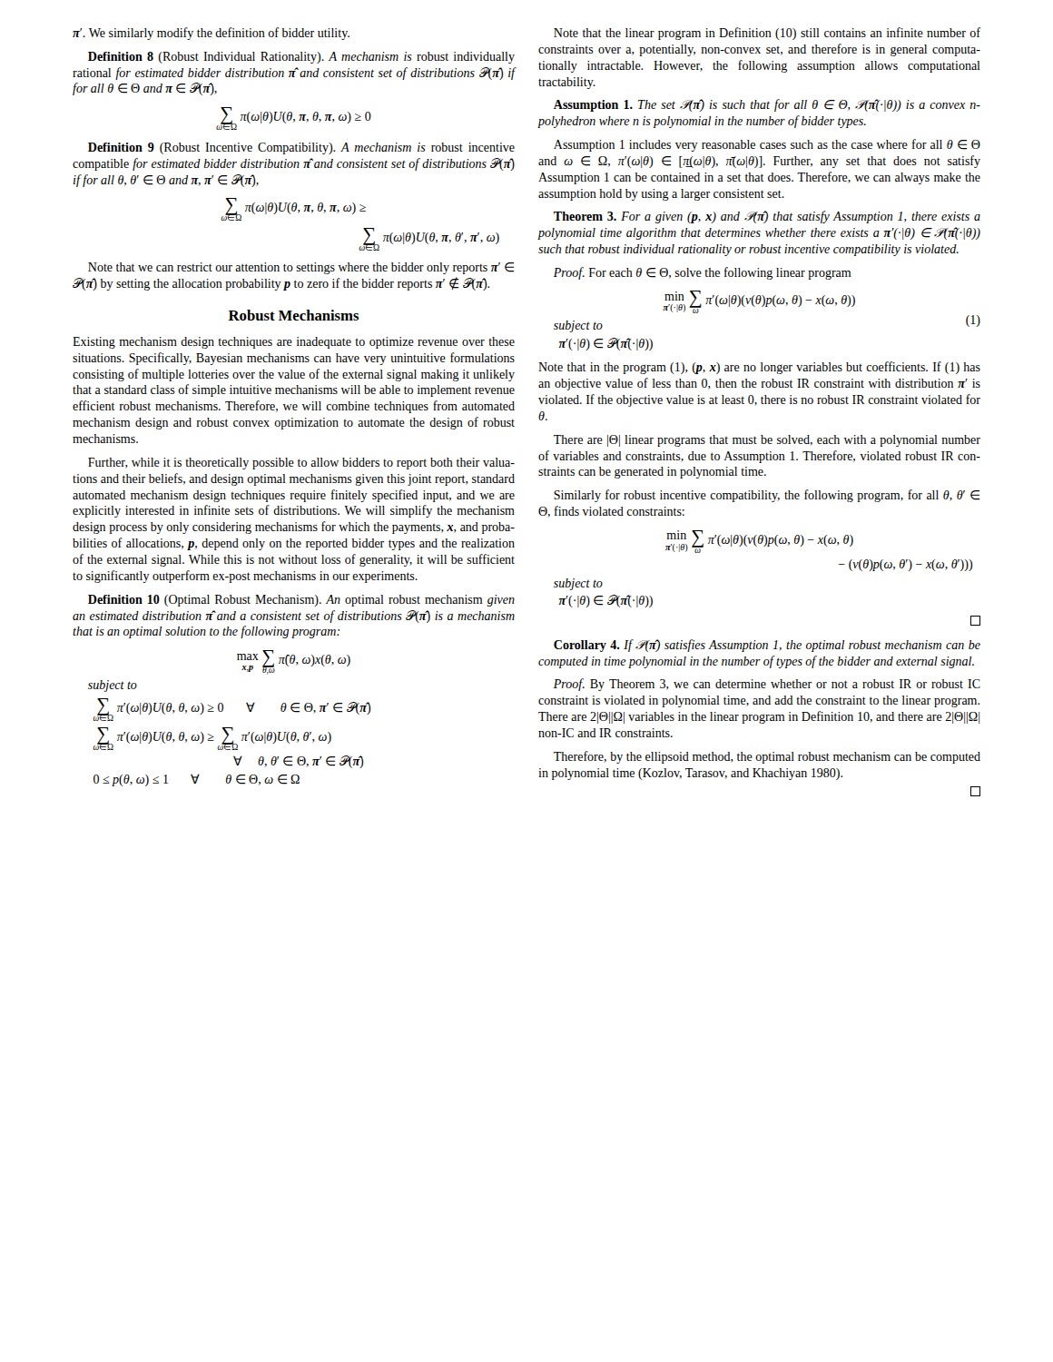π′. We similarly modify the definition of bidder utility.
Definition 8 (Robust Individual Rationality). A mechanism is robust individually rational for estimated bidder distribution π̂ and consistent set of distributions 𝒫(π̂) if for all θ ∈ Θ and π ∈ 𝒫(π̂),
∑ω∈Ω π(ω|θ)U(θ, π, θ, π, ω) ≥ 0
Definition 9 (Robust Incentive Compatibility). A mechanism is robust incentive compatible for estimated bidder distribution π̂ and consistent set of distributions 𝒫(π̂) if for all θ, θ′ ∈ Θ and π, π′ ∈ 𝒫(π̂),
∑ω∈Ω π(ω|θ)U(θ, π, θ, π, ω) ≥ ∑ω∈Ω π(ω|θ)U(θ, π, θ′, π′, ω)
Note that we can restrict our attention to settings where the bidder only reports π′ ∈ 𝒫(π̂) by setting the allocation probability p to zero if the bidder reports π′ ∉ 𝒫(π̂).
Robust Mechanisms
Existing mechanism design techniques are inadequate to optimize revenue over these situations. Specifically, Bayesian mechanisms can have very unintuitive formulations consisting of multiple lotteries over the value of the external signal making it unlikely that a standard class of simple intuitive mechanisms will be able to implement revenue efficient robust mechanisms. Therefore, we will combine techniques from automated mechanism design and robust convex optimization to automate the design of robust mechanisms.
Further, while it is theoretically possible to allow bidders to report both their valuations and their beliefs, and design optimal mechanisms given this joint report, standard automated mechanism design techniques require finitely specified input, and we are explicitly interested in infinite sets of distributions. We will simplify the mechanism design process by only considering mechanisms for which the payments, x, and probabilities of allocations, p, depend only on the reported bidder types and the realization of the external signal. While this is not without loss of generality, it will be sufficient to significantly outperform ex-post mechanisms in our experiments.
Definition 10 (Optimal Robust Mechanism). An optimal robust mechanism given an estimated distribution π̂ and a consistent set of distributions 𝒫(π̂) is a mechanism that is an optimal solution to the following program:
max x,p ∑θ,ω π̂(θ, ω)x(θ, ω) subject to ∑ω∈Ω π′(ω|θ)U(θ, θ, ω) ≥ 0 ∀ θ ∈ Θ, π′ ∈ 𝒫(π̂) ∑ω∈Ω π′(ω|θ)U(θ, θ, ω) ≥ ∑ω∈Ω π′(ω|θ)U(θ, θ′, ω) ∀ θ, θ′ ∈ Θ, π′ ∈ 𝒫(π̂) 0 ≤ p(θ, ω) ≤ 1 ∀ θ ∈ Θ, ω ∈ Ω
Note that the linear program in Definition (10) still contains an infinite number of constraints over a, potentially, non-convex set, and therefore is in general computationally intractable. However, the following assumption allows computational tractability.
Assumption 1. The set 𝒫(π̂) is such that for all θ ∈ Θ, 𝒫(π̂(·|θ)) is a convex n-polyhedron where n is polynomial in the number of bidder types.
Assumption 1 includes very reasonable cases such as the case where for all θ ∈ Θ and ω ∈ Ω, π′(ω|θ) ∈ [π̲(ω|θ), π̄(ω|θ)]. Further, any set that does not satisfy Assumption 1 can be contained in a set that does. Therefore, we can always make the assumption hold by using a larger consistent set.
Theorem 3. For a given (p, x) and 𝒫(π̂) that satisfy Assumption 1, there exists a polynomial time algorithm that determines whether there exists a π′(·|θ) ∈ 𝒫(π̂(·|θ)) such that robust individual rationality or robust incentive compatibility is violated.
Proof. For each θ ∈ Θ, solve the following linear program
min π′(·|θ) ∑ω π′(ω|θ)(v(θ)p(ω, θ) − x(ω, θ)) subject to π′(·|θ) ∈ 𝒫(π̂(·|θ)) (1)
Note that in the program (1), (p, x) are no longer variables but coefficients. If (1) has an objective value of less than 0, then the robust IR constraint with distribution π′ is violated. If the objective value is at least 0, there is no robust IR constraint violated for θ.
There are |Θ| linear programs that must be solved, each with a polynomial number of variables and constraints, due to Assumption 1. Therefore, violated robust IR constraints can be generated in polynomial time.
Similarly for robust incentive compatibility, the following program, for all θ, θ′ ∈ Θ, finds violated constraints:
min π′(·|θ) ∑ω π′(ω|θ)(v(θ)p(ω, θ) − x(ω, θ) − (v(θ)p(ω, θ′) − x(ω, θ′))) subject to π′(·|θ) ∈ 𝒫(π̂(·|θ))
Corollary 4. If 𝒫(π̂) satisfies Assumption 1, the optimal robust mechanism can be computed in time polynomial in the number of types of the bidder and external signal.
Proof. By Theorem 3, we can determine whether or not a robust IR or robust IC constraint is violated in polynomial time, and add the constraint to the linear program. There are 2|Θ||Ω| variables in the linear program in Definition 10, and there are 2|Θ||Ω| non-IC and IR constraints.
Therefore, by the ellipsoid method, the optimal robust mechanism can be computed in polynomial time (Kozlov, Tarasov, and Khachiyan 1980).